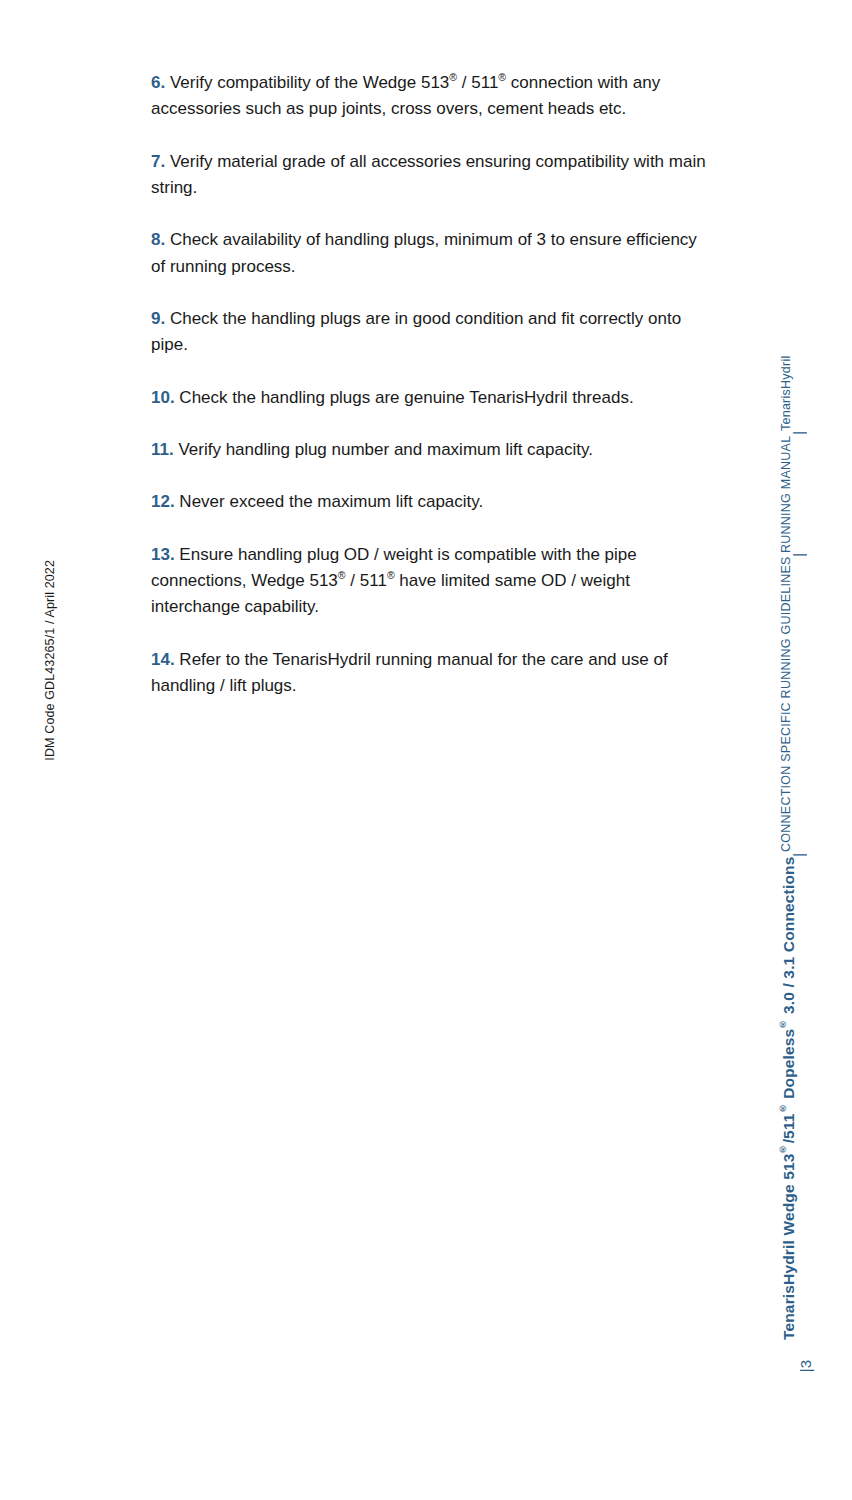IDM Code GDL43265/1 / April 2022
TenarisHydril Wedge 513®/511® Dopeless® 3.0 / 3.1 Connections | CONNECTION SPECIFIC RUNNING GUIDELINES | RUNNING MANUAL | TenarisHydril
|3
6. Verify compatibility of the Wedge 513® / 511® connection with any accessories such as pup joints, cross overs, cement heads etc.
7. Verify material grade of all accessories ensuring compatibility with main string.
8. Check availability of handling plugs, minimum of 3 to ensure efficiency of running process.
9. Check the handling plugs are in good condition and fit correctly onto pipe.
10. Check the handling plugs are genuine TenarisHydril threads.
11. Verify handling plug number and maximum lift capacity.
12. Never exceed the maximum lift capacity.
13. Ensure handling plug OD / weight is compatible with the pipe connections, Wedge 513® / 511® have limited same OD / weight interchange capability.
14. Refer to the TenarisHydril running manual for the care and use of handling / lift plugs.